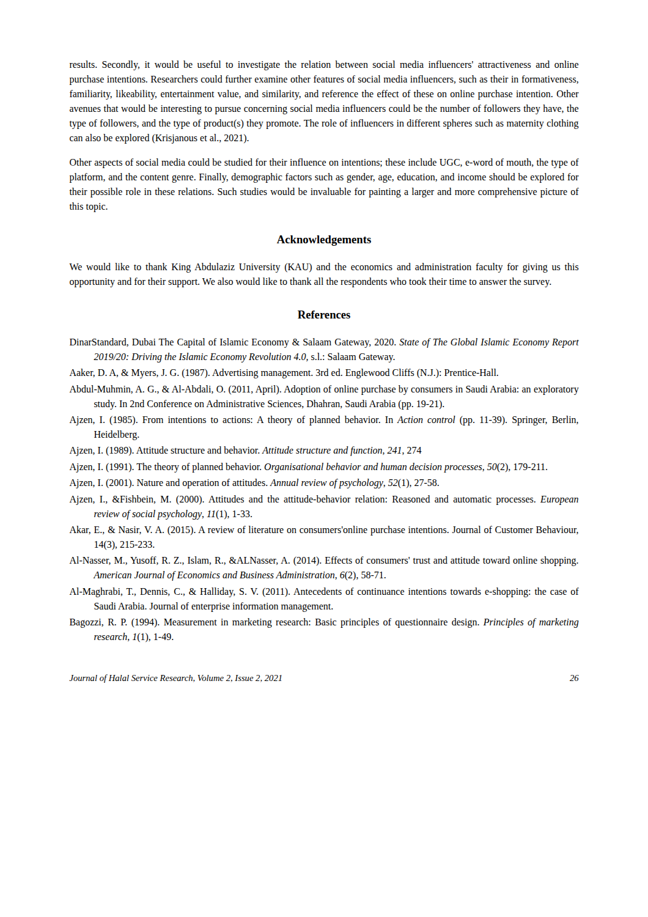results. Secondly, it would be useful to investigate the relation between social media influencers' attractiveness and online purchase intentions. Researchers could further examine other features of social media influencers, such as their in formativeness, familiarity, likeability, entertainment value, and similarity, and reference the effect of these on online purchase intention. Other avenues that would be interesting to pursue concerning social media influencers could be the number of followers they have, the type of followers, and the type of product(s) they promote. The role of influencers in different spheres such as maternity clothing can also be explored (Krisjanous et al., 2021).
Other aspects of social media could be studied for their influence on intentions; these include UGC, e-word of mouth, the type of platform, and the content genre. Finally, demographic factors such as gender, age, education, and income should be explored for their possible role in these relations. Such studies would be invaluable for painting a larger and more comprehensive picture of this topic.
Acknowledgements
We would like to thank King Abdulaziz University (KAU) and the economics and administration faculty for giving us this opportunity and for their support. We also would like to thank all the respondents who took their time to answer the survey.
References
DinarStandard, Dubai The Capital of Islamic Economy & Salaam Gateway, 2020. State of The Global Islamic Economy Report 2019/20: Driving the Islamic Economy Revolution 4.0, s.l.: Salaam Gateway.
Aaker, D. A, & Myers, J. G. (1987). Advertising management. 3rd ed. Englewood Cliffs (N.J.): Prentice-Hall.
Abdul-Muhmin, A. G., & Al-Abdali, O. (2011, April). Adoption of online purchase by consumers in Saudi Arabia: an exploratory study. In 2nd Conference on Administrative Sciences, Dhahran, Saudi Arabia (pp. 19-21).
Ajzen, I. (1985). From intentions to actions: A theory of planned behavior. In Action control (pp. 11-39). Springer, Berlin, Heidelberg.
Ajzen, I. (1989). Attitude structure and behavior. Attitude structure and function, 241, 274
Ajzen, I. (1991). The theory of planned behavior. Organisational behavior and human decision processes, 50(2), 179-211.
Ajzen, I. (2001). Nature and operation of attitudes. Annual review of psychology, 52(1), 27-58.
Ajzen, I., &Fishbein, M. (2000). Attitudes and the attitude-behavior relation: Reasoned and automatic processes. European review of social psychology, 11(1), 1-33.
Akar, E., & Nasir, V. A. (2015). A review of literature on consumers'online purchase intentions. Journal of Customer Behaviour, 14(3), 215-233.
Al-Nasser, M., Yusoff, R. Z., Islam, R., &ALNasser, A. (2014). Effects of consumers' trust and attitude toward online shopping. American Journal of Economics and Business Administration, 6(2), 58-71.
Al-Maghrabi, T., Dennis, C., & Halliday, S. V. (2011). Antecedents of continuance intentions towards e-shopping: the case of Saudi Arabia. Journal of enterprise information management.
Bagozzi, R. P. (1994). Measurement in marketing research: Basic principles of questionnaire design. Principles of marketing research, 1(1), 1-49.
Journal of Halal Service Research, Volume 2, Issue 2, 2021 26